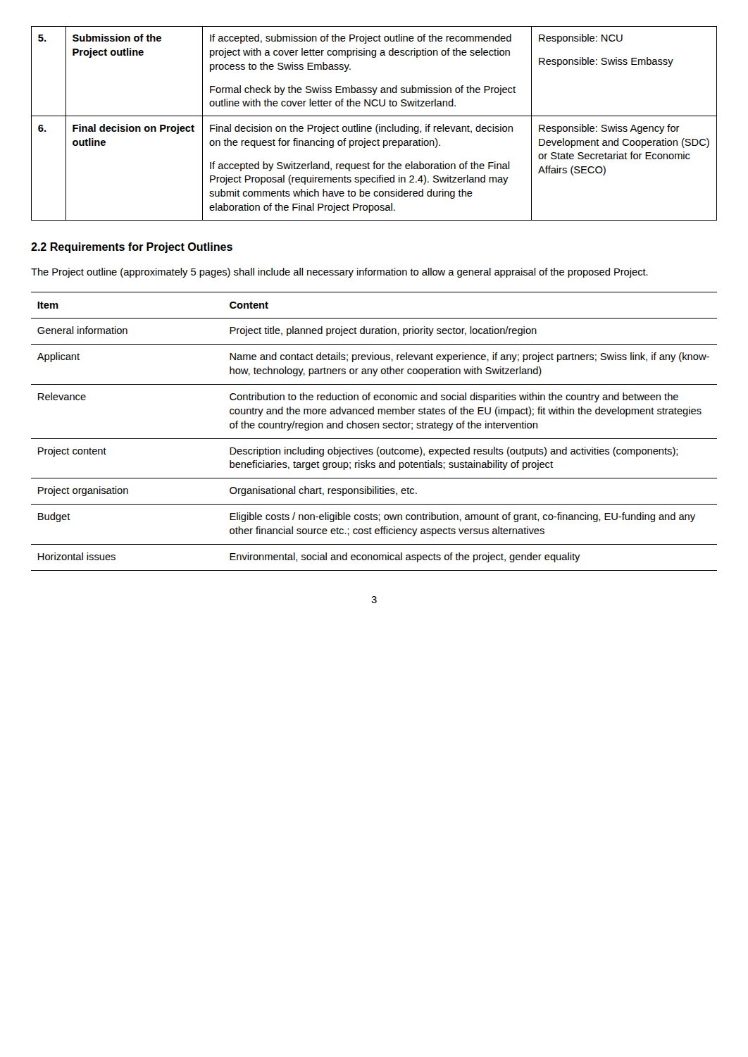| 5. | Submission of the Project outline | If accepted, submission of the Project outline of the recommended project with a cover letter comprising a description of the selection process to the Swiss Embassy. Formal check by the Swiss Embassy and submission of the Project outline with the cover letter of the NCU to Switzerland. | Responsible: NCU Responsible: Swiss Embassy |
| 6. | Final decision on Project outline | Final decision on the Project outline (including, if relevant, decision on the request for financing of project preparation). If accepted by Switzerland, request for the elaboration of the Final Project Proposal (requirements specified in 2.4). Switzerland may submit comments which have to be considered during the elaboration of the Final Project Proposal. | Responsible: Swiss Agency for Development and Cooperation (SDC) or State Secretariat for Economic Affairs (SECO) |
2.2 Requirements for Project Outlines
The Project outline (approximately 5 pages) shall include all necessary information to allow a general appraisal of the proposed Project.
| Item | Content |
| --- | --- |
| General information | Project title, planned project duration, priority sector, location/region |
| Applicant | Name and contact details; previous, relevant experience, if any; project partners; Swiss link, if any (know-how, technology, partners or any other cooperation with Switzerland) |
| Relevance | Contribution to the reduction of economic and social disparities within the country and between the country and the more advanced member states of the EU (impact); fit within the development strategies of the country/region and chosen sector; strategy of the intervention |
| Project content | Description including objectives (outcome), expected results (outputs) and activities (components); beneficiaries, target group; risks and potentials; sustainability of project |
| Project organisation | Organisational chart, responsibilities, etc. |
| Budget | Eligible costs / non-eligible costs; own contribution, amount of grant, co-financing, EU-funding and any other financial source etc.; cost efficiency aspects versus alternatives |
| Horizontal issues | Environmental, social and economical aspects of the project, gender equality |
3